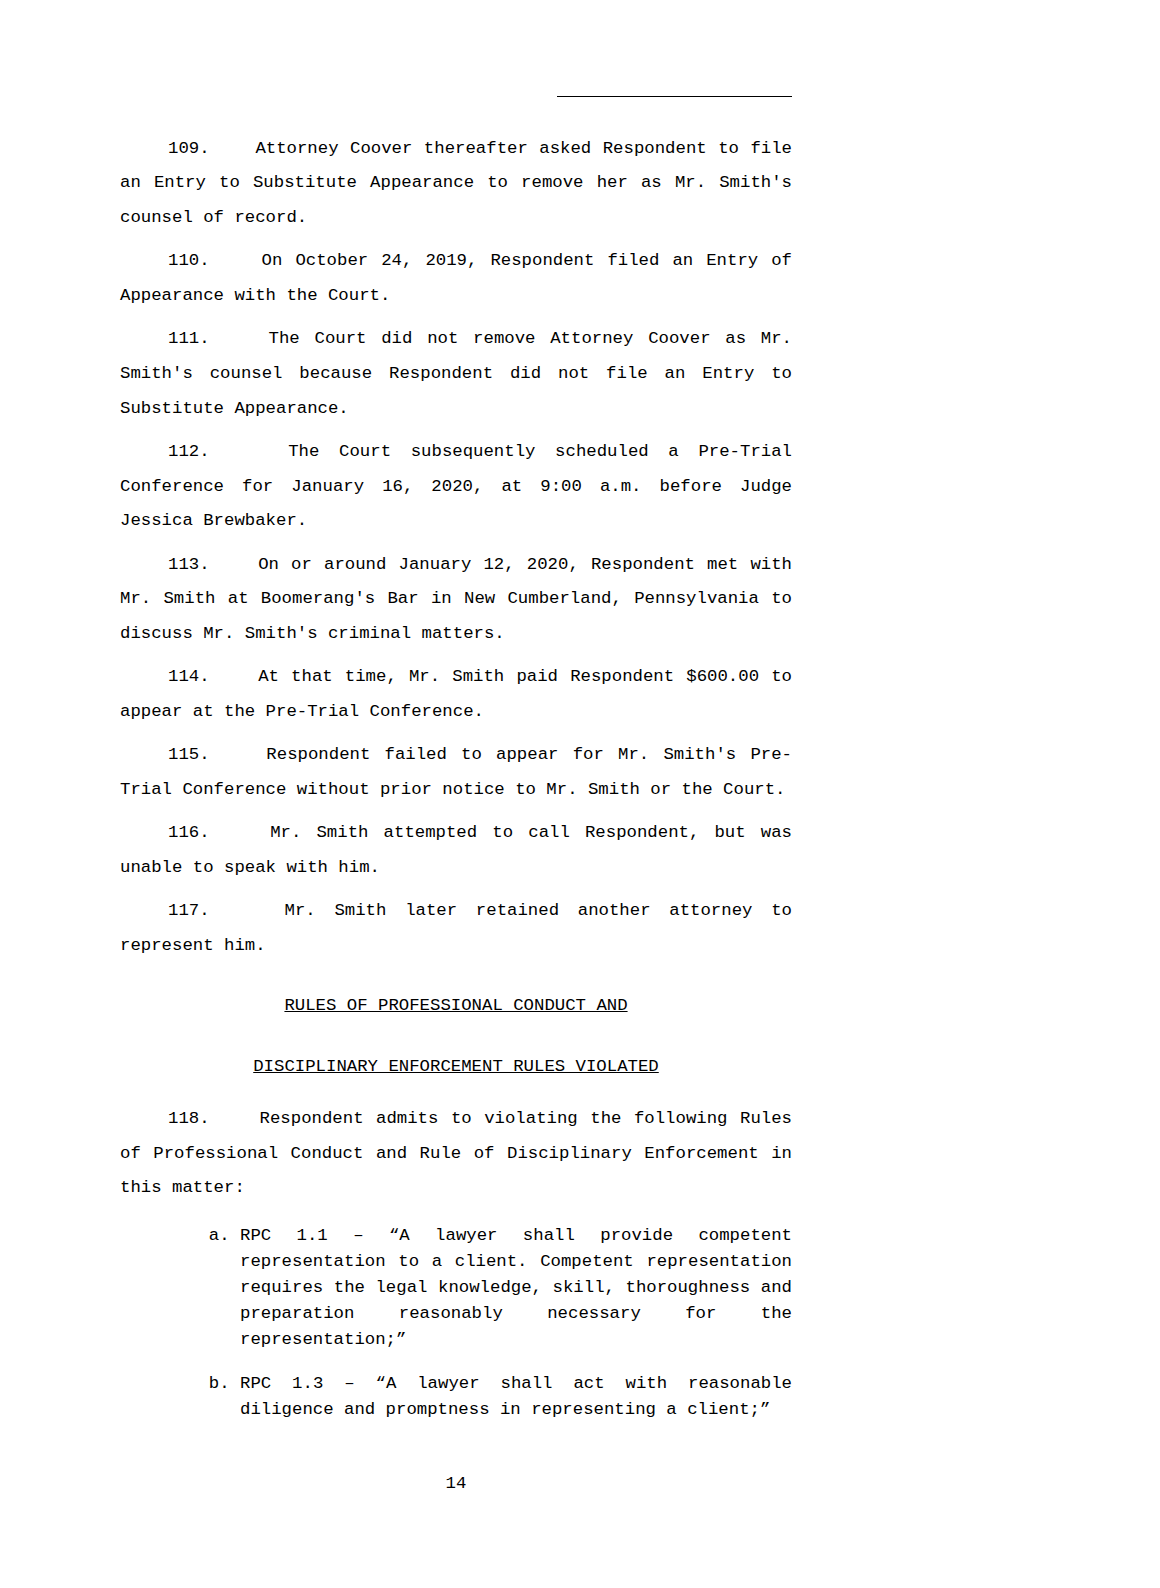109. Attorney Coover thereafter asked Respondent to file an Entry to Substitute Appearance to remove her as Mr. Smith's counsel of record.
110. On October 24, 2019, Respondent filed an Entry of Appearance with the Court.
111. The Court did not remove Attorney Coover as Mr. Smith's counsel because Respondent did not file an Entry to Substitute Appearance.
112. The Court subsequently scheduled a Pre-Trial Conference for January 16, 2020, at 9:00 a.m. before Judge Jessica Brewbaker.
113. On or around January 12, 2020, Respondent met with Mr. Smith at Boomerang's Bar in New Cumberland, Pennsylvania to discuss Mr. Smith's criminal matters.
114. At that time, Mr. Smith paid Respondent $600.00 to appear at the Pre-Trial Conference.
115. Respondent failed to appear for Mr. Smith's Pre-Trial Conference without prior notice to Mr. Smith or the Court.
116. Mr. Smith attempted to call Respondent, but was unable to speak with him.
117. Mr. Smith later retained another attorney to represent him.
RULES OF PROFESSIONAL CONDUCT AND
DISCIPLINARY ENFORCEMENT RULES VIOLATED
118. Respondent admits to violating the following Rules of Professional Conduct and Rule of Disciplinary Enforcement in this matter:
RPC 1.1 – “A lawyer shall provide competent representation to a client. Competent representation requires the legal knowledge, skill, thoroughness and preparation reasonably necessary for the representation;”
RPC 1.3 – “A lawyer shall act with reasonable diligence and promptness in representing a client;”
14